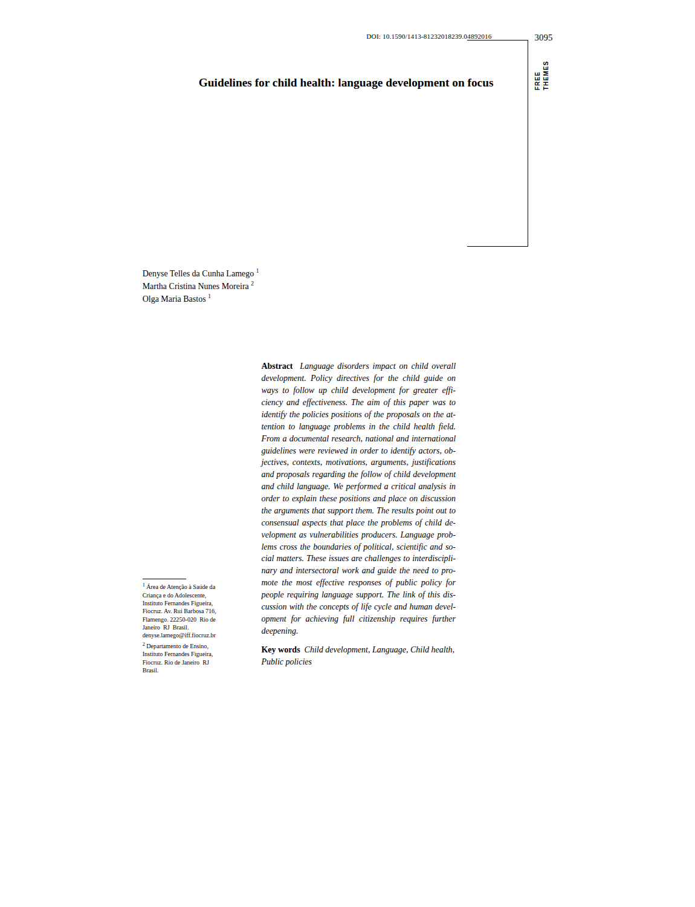DOI: 10.1590/1413-81232018239.04892016
3095
Free Themes
Guidelines for child health: language development on focus
Denyse Telles da Cunha Lamego 1
Martha Cristina Nunes Moreira 2
Olga Maria Bastos 1
Abstract Language disorders impact on child overall development. Policy directives for the child guide on ways to follow up child development for greater efficiency and effectiveness. The aim of this paper was to identify the policies positions of the proposals on the attention to language problems in the child health field. From a documental research, national and international guidelines were reviewed in order to identify actors, objectives, contexts, motivations, arguments, justifications and proposals regarding the follow of child development and child language. We performed a critical analysis in order to explain these positions and place on discussion the arguments that support them. The results point out to consensual aspects that place the problems of child development as vulnerabilities producers. Language problems cross the boundaries of political, scientific and social matters. These issues are challenges to interdisciplinary and intersectoral work and guide the need to promote the most effective responses of public policy for people requiring language support. The link of this discussion with the concepts of life cycle and human development for achieving full citizenship requires further deepening.
Key words Child development, Language, Child health, Public policies
1 Área de Atenção à Saúde da Criança e do Adolescente, Instituto Fernandes Figueira, Fiocruz. Av. Rui Barbosa 716, Flamengo. 22250-020 Rio de Janeiro RJ Brasil. denyse.lamego@iff.fiocruz.br
2 Departamento de Ensino, Instituto Fernandes Figueira, Fiocruz. Rio de Janeiro RJ Brasil.